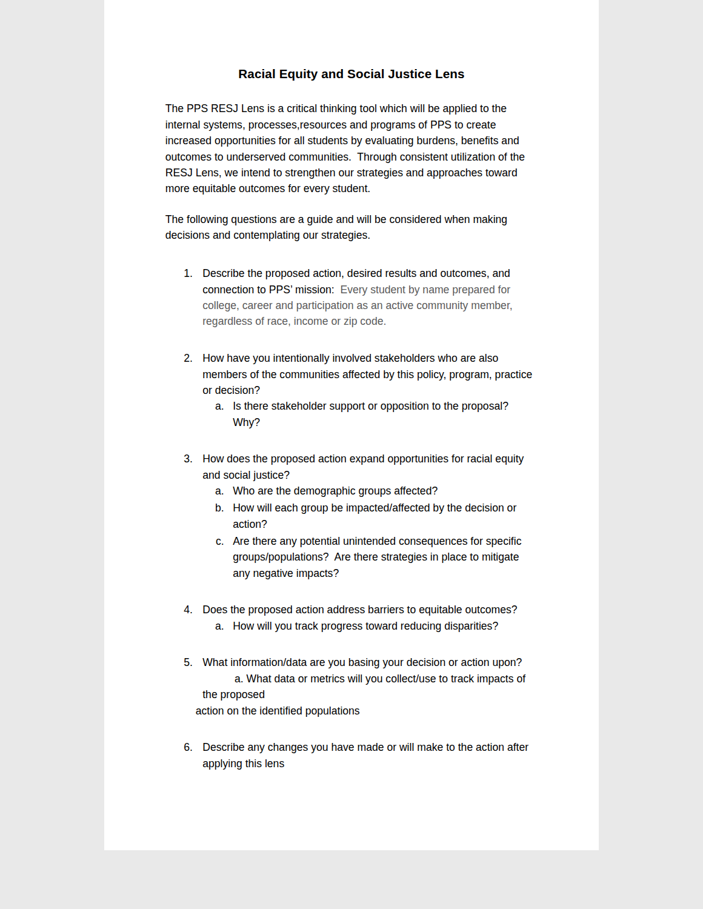Racial Equity and Social Justice Lens
The PPS RESJ Lens is a critical thinking tool which will be applied to the internal systems, processes,resources and programs of PPS to create increased opportunities for all students by evaluating burdens, benefits and outcomes to underserved communities. Through consistent utilization of the RESJ Lens, we intend to strengthen our strategies and approaches toward more equitable outcomes for every student.
The following questions are a guide and will be considered when making decisions and contemplating our strategies.
Describe the proposed action, desired results and outcomes, and connection to PPS’ mission: Every student by name prepared for college, career and participation as an active community member, regardless of race, income or zip code.
How have you intentionally involved stakeholders who are also members of the communities affected by this policy, program, practice or decision?
Is there stakeholder support or opposition to the proposal? Why?
How does the proposed action expand opportunities for racial equity and social justice?
Who are the demographic groups affected?
How will each group be impacted/affected by the decision or action?
Are there any potential unintended consequences for specific groups/populations? Are there strategies in place to mitigate any negative impacts?
Does the proposed action address barriers to equitable outcomes?
How will you track progress toward reducing disparities?
What information/data are you basing your decision or action upon?
a. What data or metrics will you collect/use to track impacts of the proposed
action on the identified populations
Describe any changes you have made or will make to the action after applying this lens